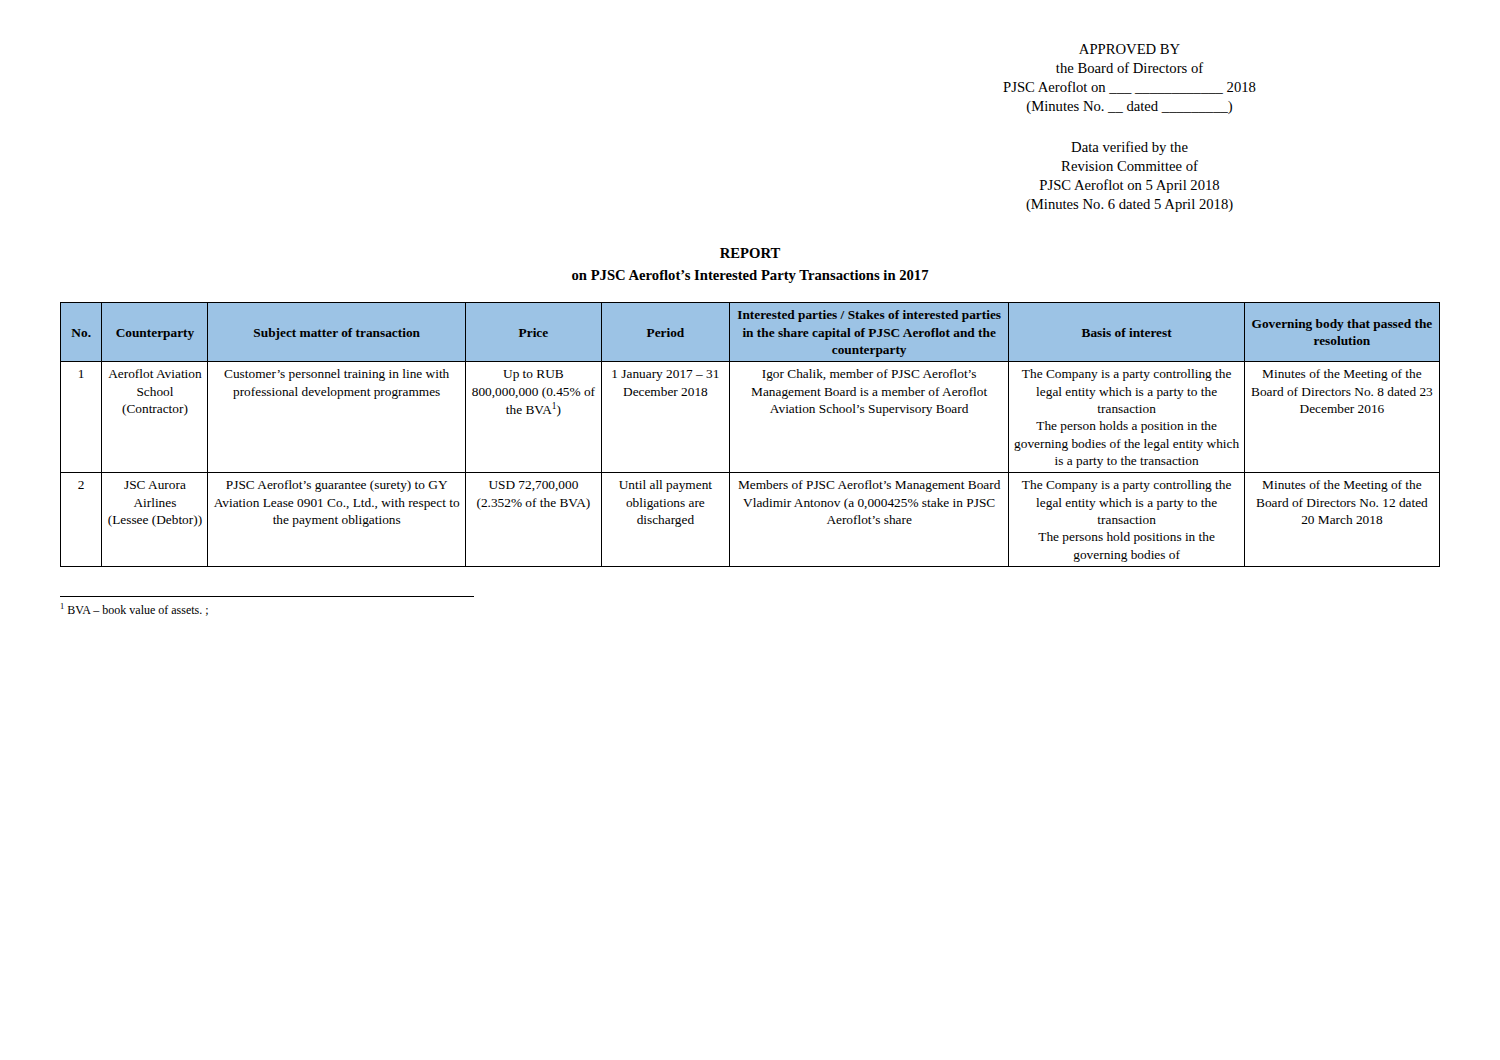APPROVED BY
the Board of Directors of
PJSC Aeroflot on ___ ____________ 2018
(Minutes No. __ dated _________)
Data verified by the
Revision Committee of
PJSC Aeroflot on 5 April 2018
(Minutes No. 6 dated 5 April 2018)
REPORT
on PJSC Aeroflot’s Interested Party Transactions in 2017
| No. | Counterparty | Subject matter of transaction | Price | Period | Interested parties / Stakes of interested parties in the share capital of PJSC Aeroflot and the counterparty | Basis of interest | Governing body that passed the resolution |
| --- | --- | --- | --- | --- | --- | --- | --- |
| 1 | Aeroflot Aviation School (Contractor) | Customer’s personnel training in line with professional development programmes | Up to RUB 800,000,000 (0.45% of the BVA 1 ) | 1 January 2017 – 31 December 2018 | Igor Chalik, member of PJSC Aeroflot’s Management Board is a member of Aeroflot Aviation School’s Supervisory Board | The Company is a party controlling the legal entity which is a party to the transaction The person holds a position in the governing bodies of the legal entity which is a party to the transaction | Minutes of the Meeting of the Board of Directors No. 8 dated 23 December 2016 |
| 2 | JSC Aurora Airlines (Lessee (Debtor)) | PJSC Aeroflot’s guarantee (surety) to GY Aviation Lease 0901 Co., Ltd., with respect to the payment obligations | USD 72,700,000 (2.352% of the BVA) | Until all payment obligations are discharged | Members of PJSC Aeroflot’s Management Board Vladimir Antonov (a 0,000425% stake in PJSC Aeroflot’s share | The Company is a party controlling the legal entity which is a party to the transaction The persons hold positions in the governing bodies of | Minutes of the Meeting of the Board of Directors No. 12 dated 20 March 2018 |
1 BVA – book value of assets. ;